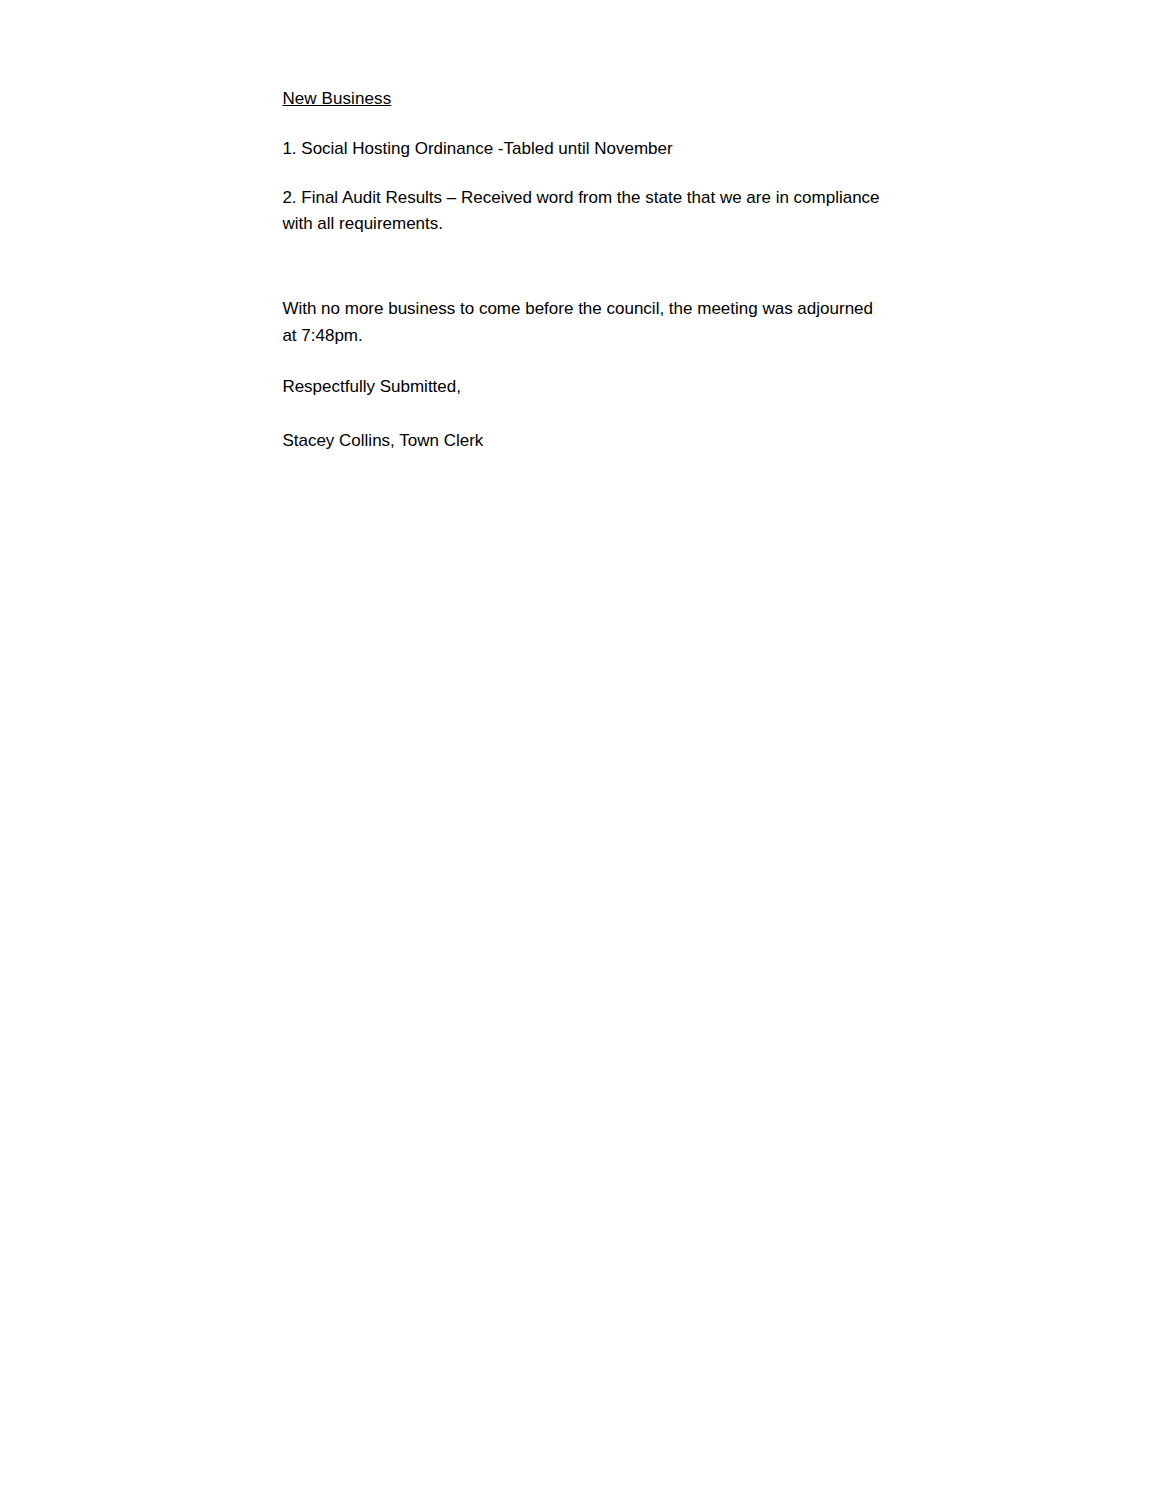New Business
1. Social Hosting Ordinance -Tabled until November
2. Final Audit Results – Received word from the state that we are in compliance with all requirements.
With no more business to come before the council, the meeting was adjourned at 7:48pm.
Respectfully Submitted,
Stacey Collins, Town Clerk